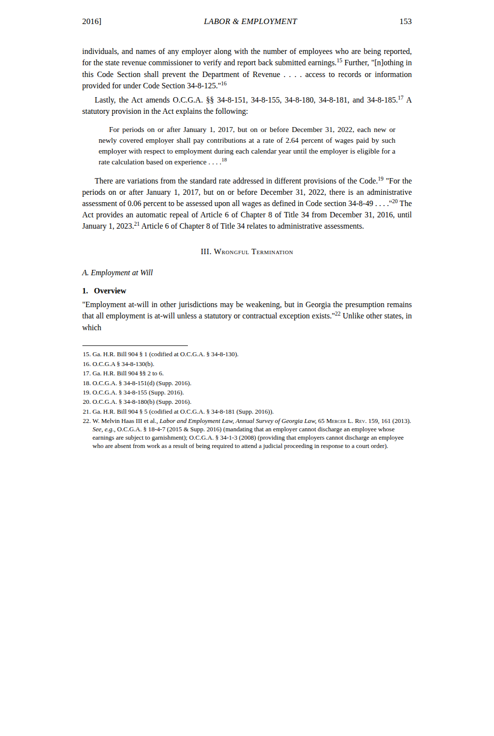2016] LABOR & EMPLOYMENT 153
individuals, and names of any employer along with the number of employees who are being reported, for the state revenue commissioner to verify and report back submitted earnings.15 Further, "[n]othing in this Code Section shall prevent the Department of Revenue . . . . access to records or information provided for under Code Section 34-8-125."16
Lastly, the Act amends O.C.G.A. §§ 34-8-151, 34-8-155, 34-8-180, 34-8-181, and 34-8-185.17 A statutory provision in the Act explains the following:
For periods on or after January 1, 2017, but on or before December 31, 2022, each new or newly covered employer shall pay contributions at a rate of 2.64 percent of wages paid by such employer with respect to employment during each calendar year until the employer is eligible for a rate calculation based on experience . . . .18
There are variations from the standard rate addressed in different provisions of the Code.19 "For the periods on or after January 1, 2017, but on or before December 31, 2022, there is an administrative assessment of 0.06 percent to be assessed upon all wages as defined in Code section 34-8-49 . . . ."20 The Act provides an automatic repeal of Article 6 of Chapter 8 of Title 34 from December 31, 2016, until January 1, 2023.21 Article 6 of Chapter 8 of Title 34 relates to administrative assessments.
III. Wrongful Termination
A. Employment at Will
1. Overview
"Employment at-will in other jurisdictions may be weakening, but in Georgia the presumption remains that all employment is at-will unless a statutory or contractual exception exists."22 Unlike other states, in which
Ga. H.R. Bill 904 § 1 (codified at O.C.G.A. § 34-8-130).
O.C.G.A § 34-8-130(b).
Ga. H.R. Bill 904 §§ 2 to 6.
O.C.G.A. § 34-8-151(d) (Supp. 2016).
O.C.G.A. § 34-8-155 (Supp. 2016).
O.C.G.A. § 34-8-180(b) (Supp. 2016).
Ga. H.R. Bill 904 § 5 (codified at O.C.G.A. § 34-8-181 (Supp. 2016)).
W. Melvin Haas III et al., Labor and Employment Law, Annual Survey of Georgia Law, 65 Mercer L. Rev. 159, 161 (2013). See, e.g., O.C.G.A. § 18-4-7 (2015 & Supp. 2016) (mandating that an employer cannot discharge an employee whose earnings are subject to garnishment); O.C.G.A. § 34-1-3 (2008) (providing that employers cannot discharge an employee who are absent from work as a result of being required to attend a judicial proceeding in response to a court order).